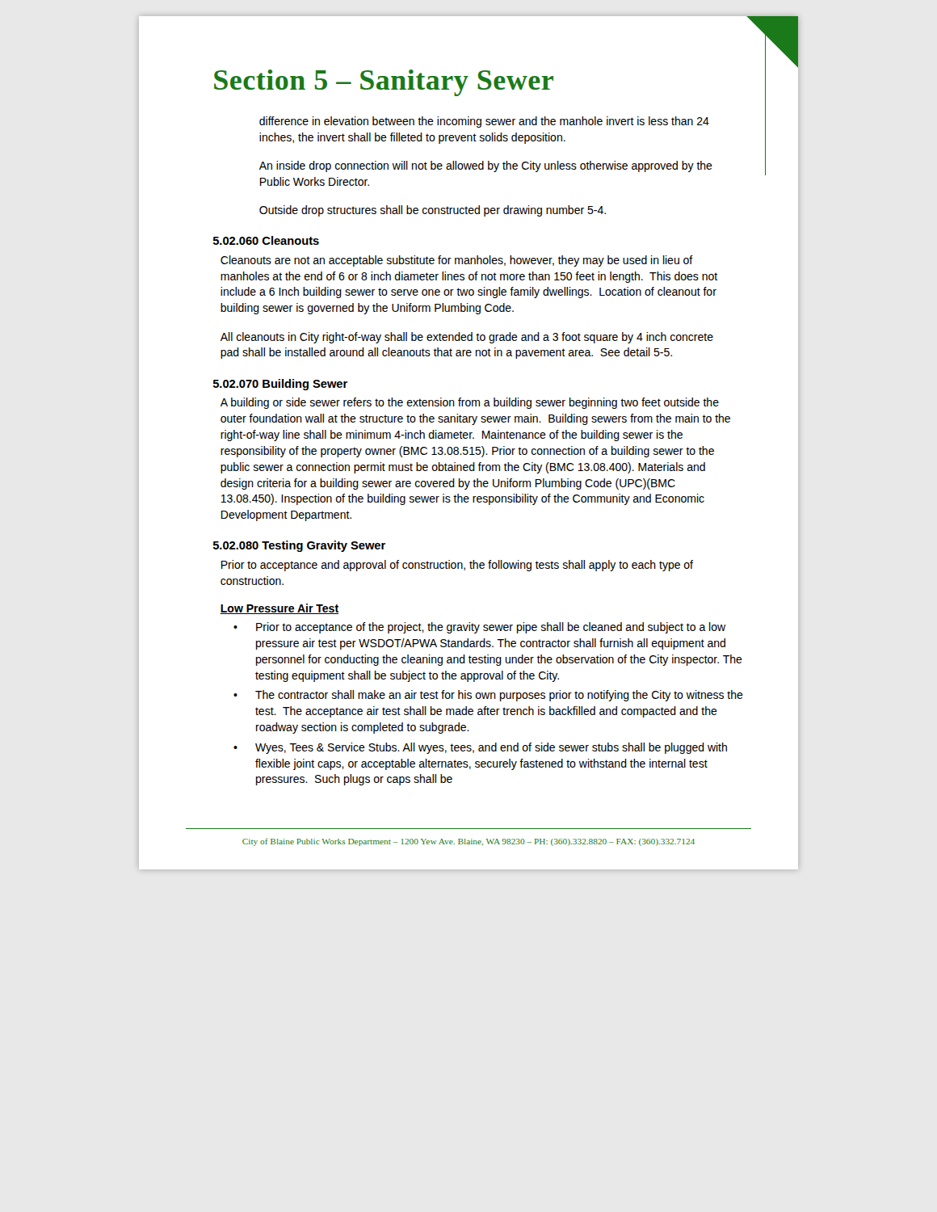Section 5 – Sanitary Sewer
difference in elevation between the incoming sewer and the manhole invert is less than 24 inches, the invert shall be filleted to prevent solids deposition.
An inside drop connection will not be allowed by the City unless otherwise approved by the Public Works Director.
Outside drop structures shall be constructed per drawing number 5-4.
5.02.060 Cleanouts
Cleanouts are not an acceptable substitute for manholes, however, they may be used in lieu of manholes at the end of 6 or 8 inch diameter lines of not more than 150 feet in length. This does not include a 6 Inch building sewer to serve one or two single family dwellings. Location of cleanout for building sewer is governed by the Uniform Plumbing Code.
All cleanouts in City right-of-way shall be extended to grade and a 3 foot square by 4 inch concrete pad shall be installed around all cleanouts that are not in a pavement area. See detail 5-5.
5.02.070 Building Sewer
A building or side sewer refers to the extension from a building sewer beginning two feet outside the outer foundation wall at the structure to the sanitary sewer main. Building sewers from the main to the right-of-way line shall be minimum 4-inch diameter. Maintenance of the building sewer is the responsibility of the property owner (BMC 13.08.515). Prior to connection of a building sewer to the public sewer a connection permit must be obtained from the City (BMC 13.08.400). Materials and design criteria for a building sewer are covered by the Uniform Plumbing Code (UPC)(BMC 13.08.450). Inspection of the building sewer is the responsibility of the Community and Economic Development Department.
5.02.080 Testing Gravity Sewer
Prior to acceptance and approval of construction, the following tests shall apply to each type of construction.
Low Pressure Air Test
Prior to acceptance of the project, the gravity sewer pipe shall be cleaned and subject to a low pressure air test per WSDOT/APWA Standards. The contractor shall furnish all equipment and personnel for conducting the cleaning and testing under the observation of the City inspector. The testing equipment shall be subject to the approval of the City.
The contractor shall make an air test for his own purposes prior to notifying the City to witness the test. The acceptance air test shall be made after trench is backfilled and compacted and the roadway section is completed to subgrade.
Wyes, Tees & Service Stubs. All wyes, tees, and end of side sewer stubs shall be plugged with flexible joint caps, or acceptable alternates, securely fastened to withstand the internal test pressures. Such plugs or caps shall be
City of Blaine Public Works Department – 1200 Yew Ave. Blaine, WA 98230 – PH: (360).332.8820 – FAX: (360).332.7124